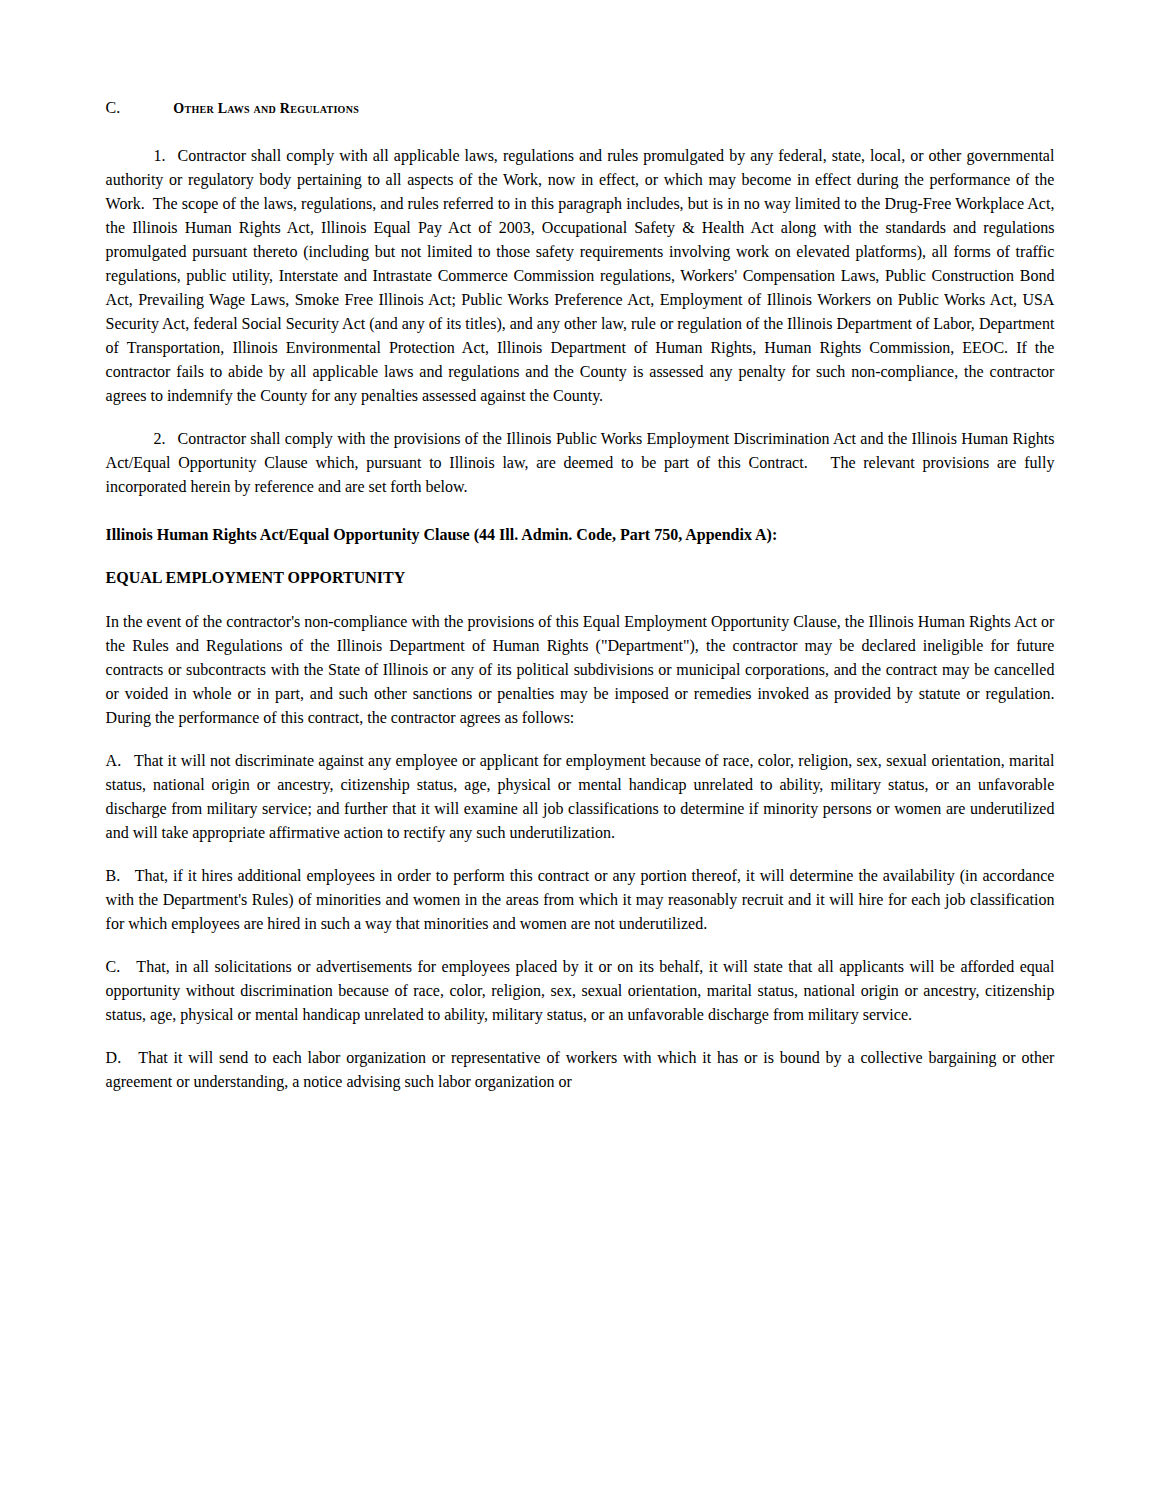C. Other Laws and Regulations
1. Contractor shall comply with all applicable laws, regulations and rules promulgated by any federal, state, local, or other governmental authority or regulatory body pertaining to all aspects of the Work, now in effect, or which may become in effect during the performance of the Work. The scope of the laws, regulations, and rules referred to in this paragraph includes, but is in no way limited to the Drug-Free Workplace Act, the Illinois Human Rights Act, Illinois Equal Pay Act of 2003, Occupational Safety & Health Act along with the standards and regulations promulgated pursuant thereto (including but not limited to those safety requirements involving work on elevated platforms), all forms of traffic regulations, public utility, Interstate and Intrastate Commerce Commission regulations, Workers' Compensation Laws, Public Construction Bond Act, Prevailing Wage Laws, Smoke Free Illinois Act; Public Works Preference Act, Employment of Illinois Workers on Public Works Act, USA Security Act, federal Social Security Act (and any of its titles), and any other law, rule or regulation of the Illinois Department of Labor, Department of Transportation, Illinois Environmental Protection Act, Illinois Department of Human Rights, Human Rights Commission, EEOC. If the contractor fails to abide by all applicable laws and regulations and the County is assessed any penalty for such non-compliance, the contractor agrees to indemnify the County for any penalties assessed against the County.
2. Contractor shall comply with the provisions of the Illinois Public Works Employment Discrimination Act and the Illinois Human Rights Act/Equal Opportunity Clause which, pursuant to Illinois law, are deemed to be part of this Contract. The relevant provisions are fully incorporated herein by reference and are set forth below.
Illinois Human Rights Act/Equal Opportunity Clause (44 Ill. Admin. Code, Part 750, Appendix A):
EQUAL EMPLOYMENT OPPORTUNITY
In the event of the contractor's non-compliance with the provisions of this Equal Employment Opportunity Clause, the Illinois Human Rights Act or the Rules and Regulations of the Illinois Department of Human Rights ("Department"), the contractor may be declared ineligible for future contracts or subcontracts with the State of Illinois or any of its political subdivisions or municipal corporations, and the contract may be cancelled or voided in whole or in part, and such other sanctions or penalties may be imposed or remedies invoked as provided by statute or regulation. During the performance of this contract, the contractor agrees as follows:
A. That it will not discriminate against any employee or applicant for employment because of race, color, religion, sex, sexual orientation, marital status, national origin or ancestry, citizenship status, age, physical or mental handicap unrelated to ability, military status, or an unfavorable discharge from military service; and further that it will examine all job classifications to determine if minority persons or women are underutilized and will take appropriate affirmative action to rectify any such underutilization.
B. That, if it hires additional employees in order to perform this contract or any portion thereof, it will determine the availability (in accordance with the Department's Rules) of minorities and women in the areas from which it may reasonably recruit and it will hire for each job classification for which employees are hired in such a way that minorities and women are not underutilized.
C. That, in all solicitations or advertisements for employees placed by it or on its behalf, it will state that all applicants will be afforded equal opportunity without discrimination because of race, color, religion, sex, sexual orientation, marital status, national origin or ancestry, citizenship status, age, physical or mental handicap unrelated to ability, military status, or an unfavorable discharge from military service.
D. That it will send to each labor organization or representative of workers with which it has or is bound by a collective bargaining or other agreement or understanding, a notice advising such labor organization or